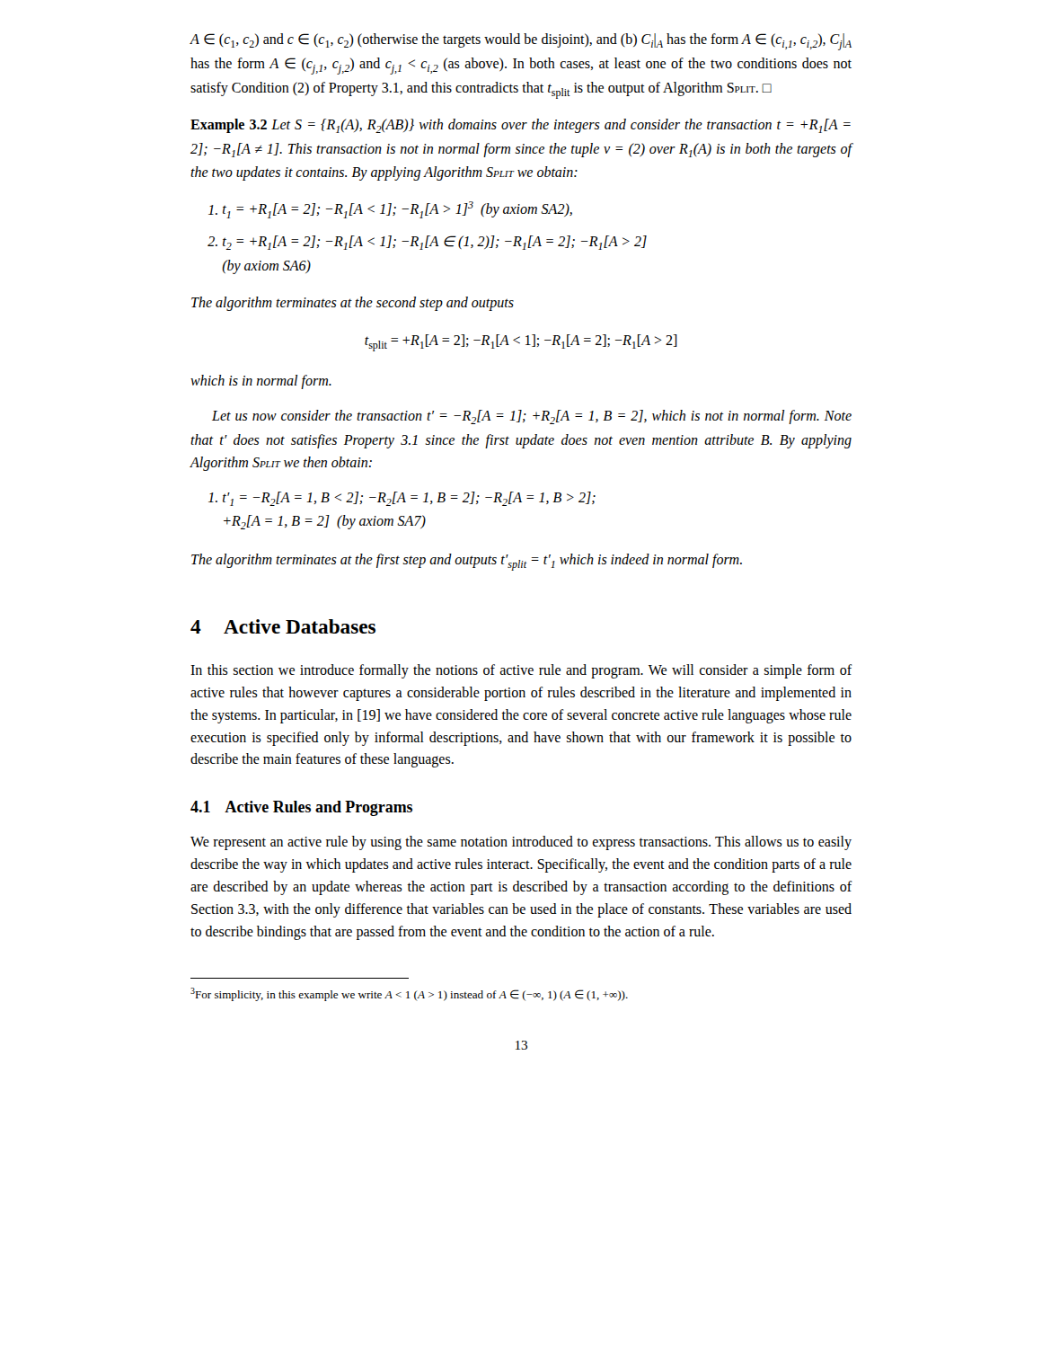A ∈ (c1, c2) and c ∈ (c1, c2) (otherwise the targets would be disjoint), and (b) Ci|A has the form A ∈ (ci,1, ci,2), Cj|A has the form A ∈ (cj,1, cj,2) and cj,1 < ci,2 (as above). In both cases, at least one of the two conditions does not satisfy Condition (2) of Property 3.1, and this contradicts that tsplit is the output of Algorithm Split. □
Example 3.2 Let S = {R1(A), R2(AB)} with domains over the integers and consider the transaction t = +R1[A = 2]; −R1[A ≠ 1]. This transaction is not in normal form since the tuple v = (2) over R1(A) is in both the targets of the two updates it contains. By applying Algorithm Split we obtain:
t1 = +R1[A = 2]; −R1[A < 1]; −R1[A > 1]3 (by axiom SA2),
t2 = +R1[A = 2]; −R1[A < 1]; −R1[A ∈ (1, 2)]; −R1[A = 2]; −R1[A > 2]
(by axiom SA6)
The algorithm terminates at the second step and outputs
tsplit = +R1[A = 2]; −R1[A < 1]; −R1[A = 2]; −R1[A > 2]
which is in normal form.
Let us now consider the transaction t′ = −R2[A = 1]; +R2[A = 1, B = 2], which is not in normal form. Note that t′ does not satisfies Property 3.1 since the first update does not even mention attribute B. By applying Algorithm Split we then obtain:
t′1 = −R2[A = 1, B < 2]; −R2[A = 1, B = 2]; −R2[A = 1, B > 2];
+R2[A = 1, B = 2] (by axiom SA7)
The algorithm terminates at the first step and outputs t′split = t′1 which is indeed in normal form.
4 Active Databases
In this section we introduce formally the notions of active rule and program. We will consider a simple form of active rules that however captures a considerable portion of rules described in the literature and implemented in the systems. In particular, in [19] we have considered the core of several concrete active rule languages whose rule execution is specified only by informal descriptions, and have shown that with our framework it is possible to describe the main features of these languages.
4.1 Active Rules and Programs
We represent an active rule by using the same notation introduced to express transactions. This allows us to easily describe the way in which updates and active rules interact. Specifically, the event and the condition parts of a rule are described by an update whereas the action part is described by a transaction according to the definitions of Section 3.3, with the only difference that variables can be used in the place of constants. These variables are used to describe bindings that are passed from the event and the condition to the action of a rule.
3For simplicity, in this example we write A < 1 (A > 1) instead of A ∈ (−∞, 1) (A ∈ (1, +∞)).
13